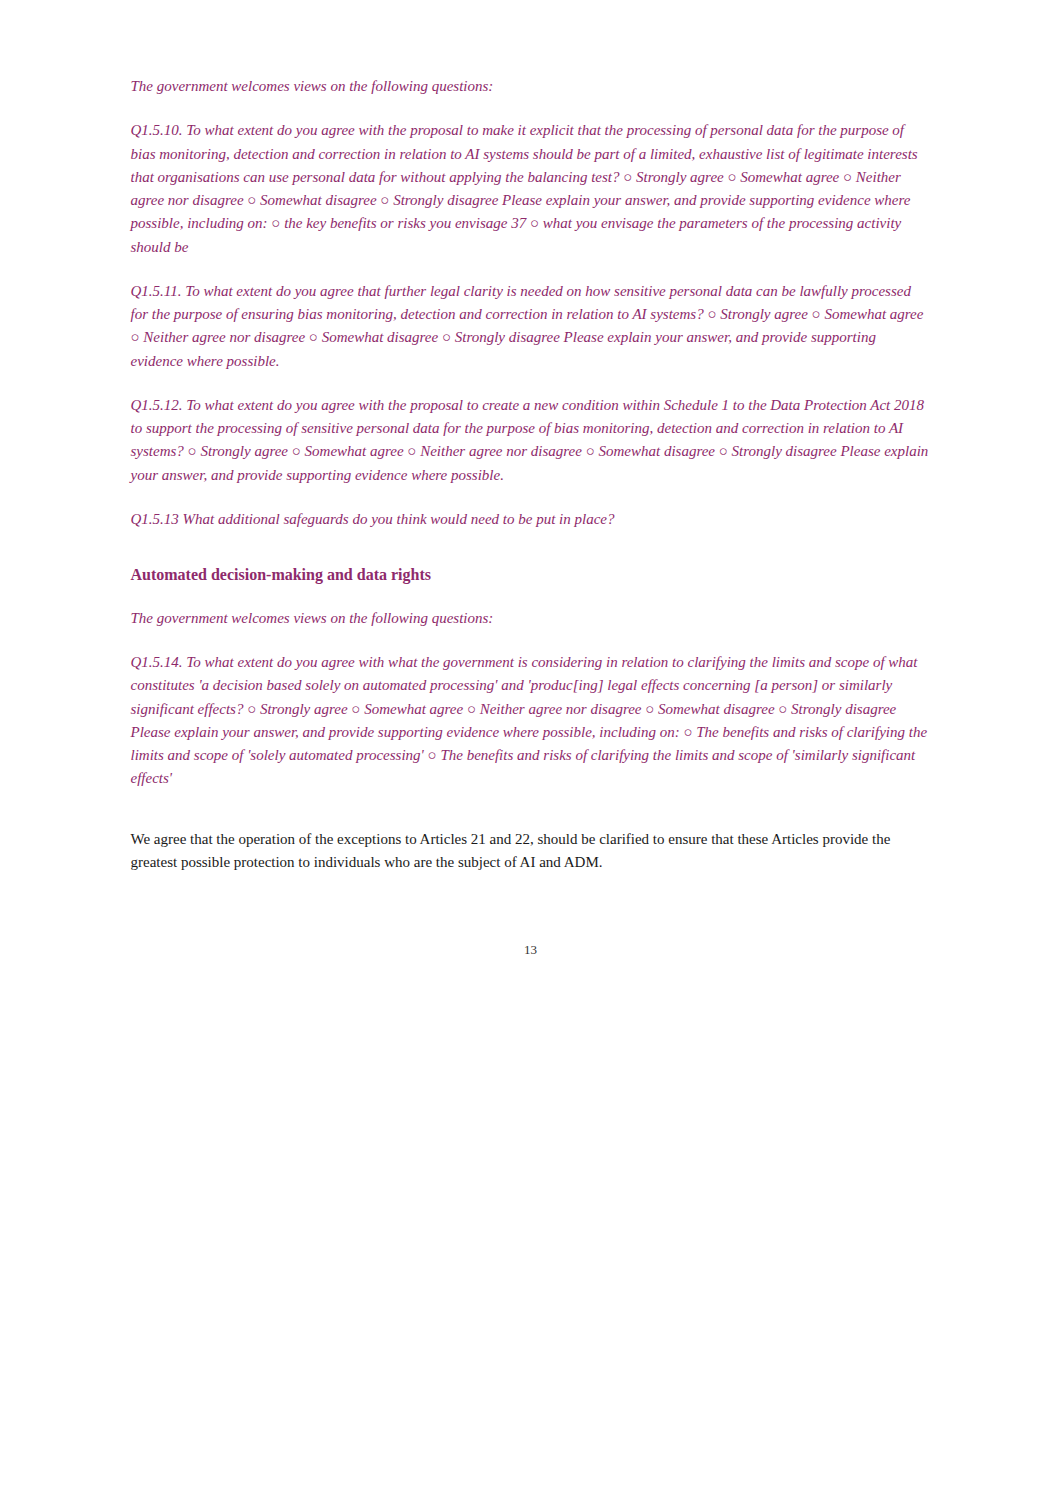The government welcomes views on the following questions:
Q1.5.10. To what extent do you agree with the proposal to make it explicit that the processing of personal data for the purpose of bias monitoring, detection and correction in relation to AI systems should be part of a limited, exhaustive list of legitimate interests that organisations can use personal data for without applying the balancing test? ○ Strongly agree ○ Somewhat agree ○ Neither agree nor disagree ○ Somewhat disagree ○ Strongly disagree Please explain your answer, and provide supporting evidence where possible, including on: ○ the key benefits or risks you envisage 37 ○ what you envisage the parameters of the processing activity should be
Q1.5.11. To what extent do you agree that further legal clarity is needed on how sensitive personal data can be lawfully processed for the purpose of ensuring bias monitoring, detection and correction in relation to AI systems? ○ Strongly agree ○ Somewhat agree ○ Neither agree nor disagree ○ Somewhat disagree ○ Strongly disagree Please explain your answer, and provide supporting evidence where possible.
Q1.5.12. To what extent do you agree with the proposal to create a new condition within Schedule 1 to the Data Protection Act 2018 to support the processing of sensitive personal data for the purpose of bias monitoring, detection and correction in relation to AI systems? ○ Strongly agree ○ Somewhat agree ○ Neither agree nor disagree ○ Somewhat disagree ○ Strongly disagree Please explain your answer, and provide supporting evidence where possible.
Q1.5.13 What additional safeguards do you think would need to be put in place?
Automated decision-making and data rights
The government welcomes views on the following questions:
Q1.5.14. To what extent do you agree with what the government is considering in relation to clarifying the limits and scope of what constitutes 'a decision based solely on automated processing' and 'produc[ing] legal effects concerning [a person] or similarly significant effects? ○ Strongly agree ○ Somewhat agree ○ Neither agree nor disagree ○ Somewhat disagree ○ Strongly disagree Please explain your answer, and provide supporting evidence where possible, including on: ○ The benefits and risks of clarifying the limits and scope of 'solely automated processing' ○ The benefits and risks of clarifying the limits and scope of 'similarly significant effects'
We agree that the operation of the exceptions to Articles 21 and 22, should be clarified to ensure that these Articles provide the greatest possible protection to individuals who are the subject of AI and ADM.
13